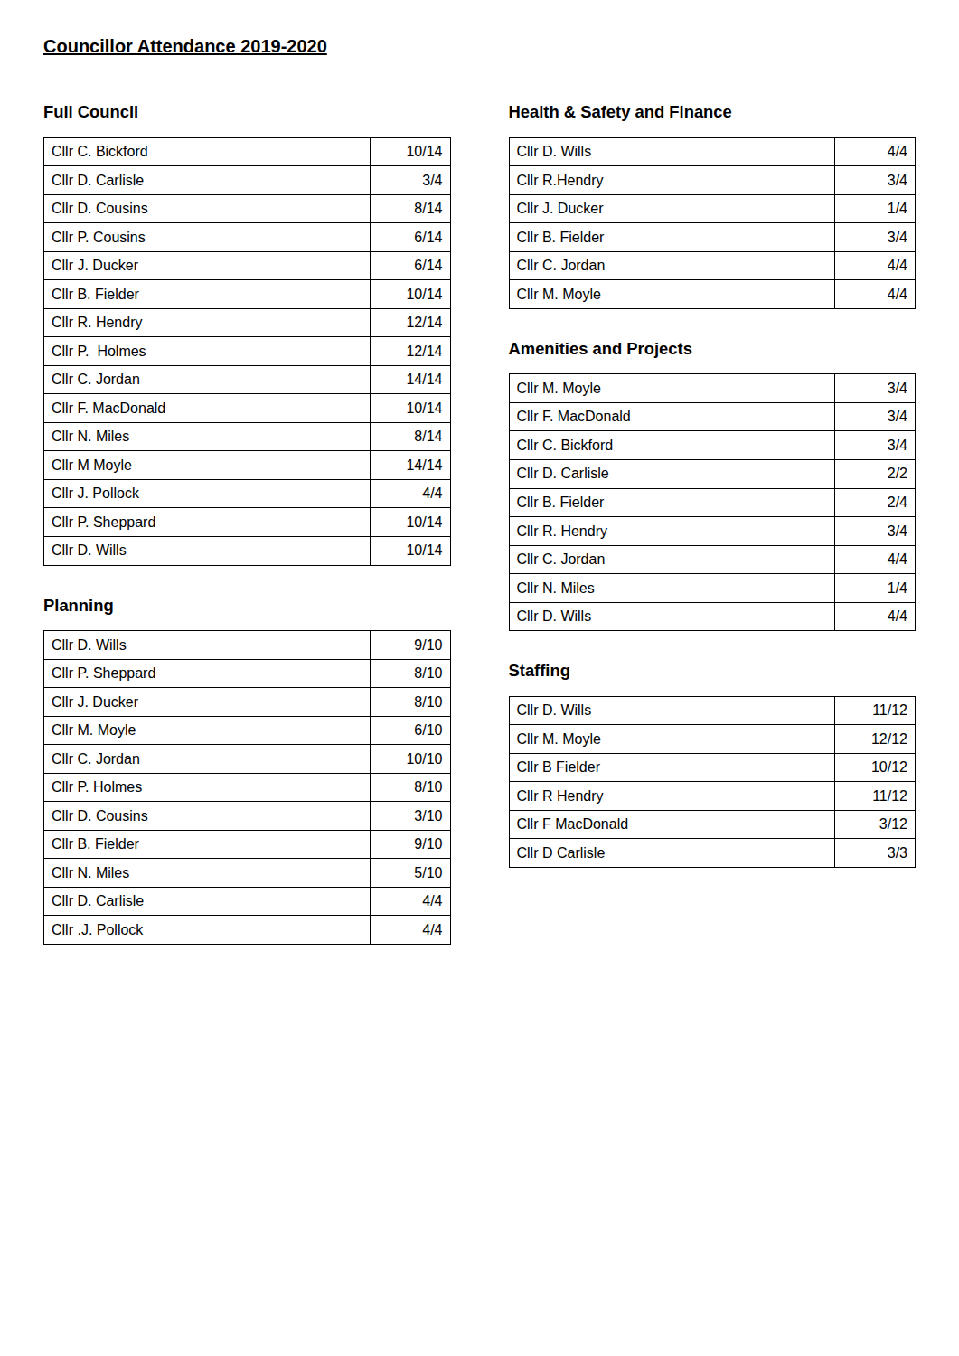Councillor Attendance 2019-2020
Full Council
| Cllr C. Bickford | 10/14 |
| Cllr D. Carlisle | 3/4 |
| Cllr D. Cousins | 8/14 |
| Cllr P. Cousins | 6/14 |
| Cllr J. Ducker | 6/14 |
| Cllr B. Fielder | 10/14 |
| Cllr R. Hendry | 12/14 |
| Cllr P. Holmes | 12/14 |
| Cllr C. Jordan | 14/14 |
| Cllr F. MacDonald | 10/14 |
| Cllr N. Miles | 8/14 |
| Cllr M Moyle | 14/14 |
| Cllr J. Pollock | 4/4 |
| Cllr P. Sheppard | 10/14 |
| Cllr D. Wills | 10/14 |
Planning
| Cllr D. Wills | 9/10 |
| Cllr P. Sheppard | 8/10 |
| Cllr J. Ducker | 8/10 |
| Cllr M. Moyle | 6/10 |
| Cllr C. Jordan | 10/10 |
| Cllr P. Holmes | 8/10 |
| Cllr D. Cousins | 3/10 |
| Cllr B. Fielder | 9/10 |
| Cllr N. Miles | 5/10 |
| Cllr D. Carlisle | 4/4 |
| Cllr .J. Pollock | 4/4 |
Health & Safety and Finance
| Cllr D. Wills | 4/4 |
| Cllr R.Hendry | 3/4 |
| Cllr J. Ducker | 1/4 |
| Cllr B. Fielder | 3/4 |
| Cllr C. Jordan | 4/4 |
| Cllr M. Moyle | 4/4 |
Amenities and Projects
| Cllr M. Moyle | 3/4 |
| Cllr F. MacDonald | 3/4 |
| Cllr C. Bickford | 3/4 |
| Cllr D. Carlisle | 2/2 |
| Cllr B. Fielder | 2/4 |
| Cllr R. Hendry | 3/4 |
| Cllr C. Jordan | 4/4 |
| Cllr N. Miles | 1/4 |
| Cllr D. Wills | 4/4 |
Staffing
| Cllr D. Wills | 11/12 |
| Cllr M. Moyle | 12/12 |
| Cllr B Fielder | 10/12 |
| Cllr R Hendry | 11/12 |
| Cllr F MacDonald | 3/12 |
| Cllr D Carlisle | 3/3 |